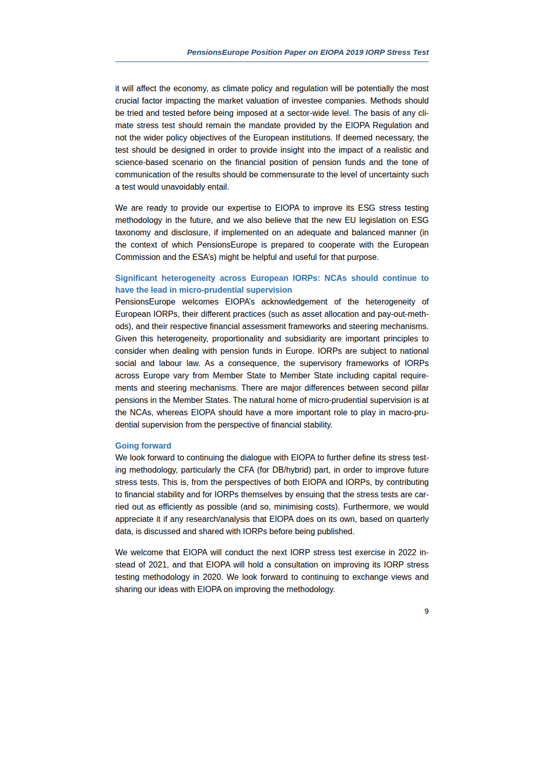PensionsEurope Position Paper on EIOPA 2019 IORP Stress Test
it will affect the economy, as climate policy and regulation will be potentially the most crucial factor impacting the market valuation of investee companies. Methods should be tried and tested before being imposed at a sector-wide level. The basis of any climate stress test should remain the mandate provided by the EIOPA Regulation and not the wider policy objectives of the European institutions. If deemed necessary, the test should be designed in order to provide insight into the impact of a realistic and science-based scenario on the financial position of pension funds and the tone of communication of the results should be commensurate to the level of uncertainty such a test would unavoidably entail.
We are ready to provide our expertise to EIOPA to improve its ESG stress testing methodology in the future, and we also believe that the new EU legislation on ESG taxonomy and disclosure, if implemented on an adequate and balanced manner (in the context of which PensionsEurope is prepared to cooperate with the European Commission and the ESA’s) might be helpful and useful for that purpose.
Significant heterogeneity across European IORPs: NCAs should continue to have the lead in micro-prudential supervision
PensionsEurope welcomes EIOPA’s acknowledgement of the heterogeneity of European IORPs, their different practices (such as asset allocation and pay-out-methods), and their respective financial assessment frameworks and steering mechanisms. Given this heterogeneity, proportionality and subsidiarity are important principles to consider when dealing with pension funds in Europe. IORPs are subject to national social and labour law. As a consequence, the supervisory frameworks of IORPs across Europe vary from Member State to Member State including capital requirements and steering mechanisms. There are major differences between second pillar pensions in the Member States. The natural home of micro-prudential supervision is at the NCAs, whereas EIOPA should have a more important role to play in macro-prudential supervision from the perspective of financial stability.
Going forward
We look forward to continuing the dialogue with EIOPA to further define its stress testing methodology, particularly the CFA (for DB/hybrid) part, in order to improve future stress tests. This is, from the perspectives of both EIOPA and IORPs, by contributing to financial stability and for IORPs themselves by ensuing that the stress tests are carried out as efficiently as possible (and so, minimising costs). Furthermore, we would appreciate it if any research/analysis that EIOPA does on its own, based on quarterly data, is discussed and shared with IORPs before being published.
We welcome that EIOPA will conduct the next IORP stress test exercise in 2022 instead of 2021, and that EIOPA will hold a consultation on improving its IORP stress testing methodology in 2020. We look forward to continuing to exchange views and sharing our ideas with EIOPA on improving the methodology.
9